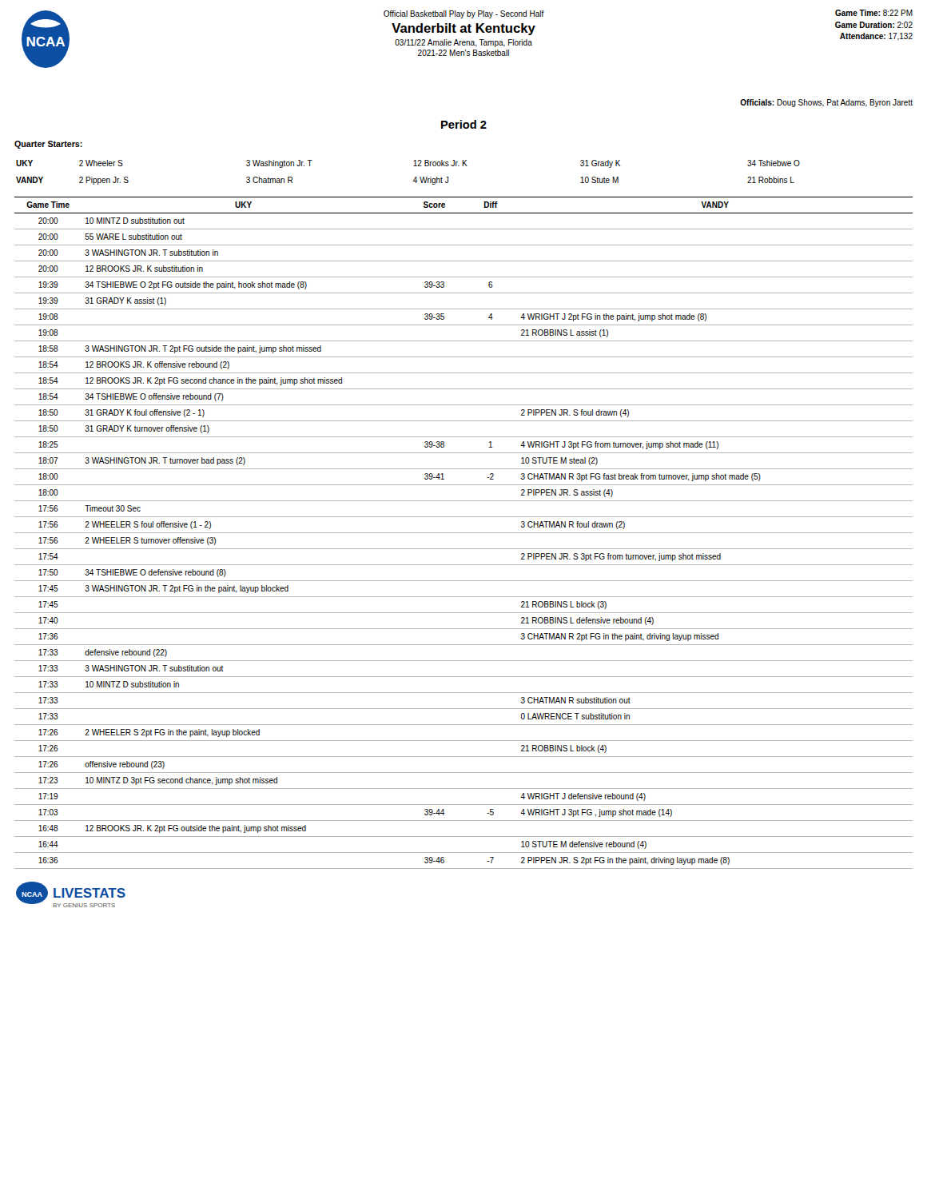NCAA
Official Basketball Play by Play - Second Half
Vanderbilt at Kentucky
03/11/22 Amalie Arena, Tampa, Florida
2021-22 Men's Basketball
Game Time: 8:22 PM
Game Duration: 2:02
Attendance: 17,132
Officials: Doug Shows, Pat Adams, Byron Jarett
Period 2
Quarter Starters:
| UKY | 2 Wheeler S | 3 Washington Jr. T | 12 Brooks Jr. K | 31 Grady K | 34 Tshiebwe O |
| VANDY | 2 Pippen Jr. S | 3 Chatman R | 4 Wright J | 10 Stute M | 21 Robbins L |
| Game Time | UKY | Score | Diff | VANDY |
| --- | --- | --- | --- | --- |
| 20:00 | 10 MINTZ D substitution out | | | |
| 20:00 | 55 WARE L substitution out | | | |
| 20:00 | 3 WASHINGTON JR. T substitution in | | | |
| 20:00 | 12 BROOKS JR. K substitution in | | | |
| 19:39 | 34 TSHIEBWE O 2pt FG outside the paint, hook shot made (8) | 39-33 | 6 | |
| 19:39 | 31 GRADY K assist (1) | | | |
| 19:08 | | 39-35 | 4 | 4 WRIGHT J 2pt FG in the paint, jump shot made (8) |
| 19:08 | | | | 21 ROBBINS L assist (1) |
| 18:58 | 3 WASHINGTON JR. T 2pt FG outside the paint, jump shot missed | | | |
| 18:54 | 12 BROOKS JR. K offensive rebound (2) | | | |
| 18:54 | 12 BROOKS JR. K 2pt FG second chance in the paint, jump shot missed | | | |
| 18:54 | 34 TSHIEBWE O offensive rebound (7) | | | |
| 18:50 | 31 GRADY K foul offensive (2 - 1) | | | 2 PIPPEN JR. S foul drawn (4) |
| 18:50 | 31 GRADY K turnover offensive (1) | | | |
| 18:25 | | 39-38 | 1 | 4 WRIGHT J 3pt FG from turnover, jump shot made (11) |
| 18:07 | 3 WASHINGTON JR. T turnover bad pass (2) | | | 10 STUTE M steal (2) |
| 18:00 | | 39-41 | -2 | 3 CHATMAN R 3pt FG fast break from turnover, jump shot made (5) |
| 18:00 | | | | 2 PIPPEN JR. S assist (4) |
| 17:56 | Timeout 30 Sec | | | |
| 17:56 | 2 WHEELER S foul offensive (1 - 2) | | | 3 CHATMAN R foul drawn (2) |
| 17:56 | 2 WHEELER S turnover offensive (3) | | | |
| 17:54 | | | | 2 PIPPEN JR. S 3pt FG from turnover, jump shot missed |
| 17:50 | 34 TSHIEBWE O defensive rebound (8) | | | |
| 17:45 | 3 WASHINGTON JR. T 2pt FG in the paint, layup blocked | | | |
| 17:45 | | | | 21 ROBBINS L block (3) |
| 17:40 | | | | 21 ROBBINS L defensive rebound (4) |
| 17:36 | | | | 3 CHATMAN R 2pt FG in the paint, driving layup missed |
| 17:33 | defensive rebound (22) | | | |
| 17:33 | 3 WASHINGTON JR. T substitution out | | | |
| 17:33 | 10 MINTZ D substitution in | | | |
| 17:33 | | | | 3 CHATMAN R substitution out |
| 17:33 | | | | 0 LAWRENCE T substitution in |
| 17:26 | 2 WHEELER S 2pt FG in the paint, layup blocked | | | |
| 17:26 | | | | 21 ROBBINS L block (4) |
| 17:26 | offensive rebound (23) | | | |
| 17:23 | 10 MINTZ D 3pt FG second chance, jump shot missed | | | |
| 17:19 | | | | 4 WRIGHT J defensive rebound (4) |
| 17:03 | | 39-44 | -5 | 4 WRIGHT J 3pt FG , jump shot made (14) |
| 16:48 | 12 BROOKS JR. K 2pt FG outside the paint, jump shot missed | | | |
| 16:44 | | | | 10 STUTE M defensive rebound (4) |
| 16:36 | | 39-46 | -7 | 2 PIPPEN JR. S 2pt FG in the paint, driving layup made (8) |
NCAA LIVESTATS BY GENIUS SPORTS